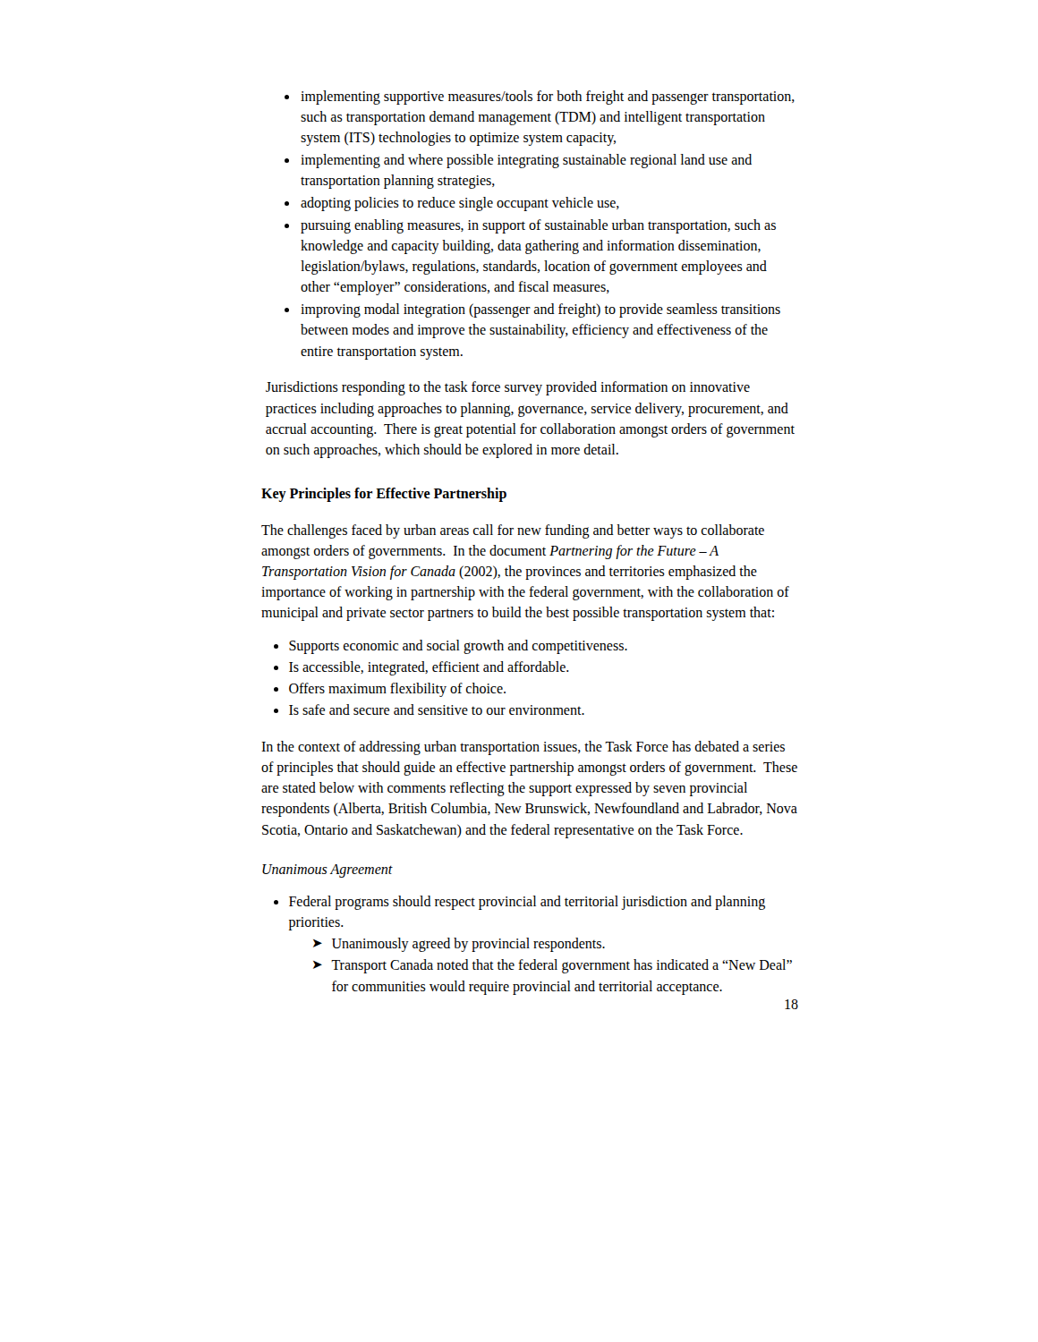implementing supportive measures/tools for both freight and passenger transportation, such as transportation demand management (TDM) and intelligent transportation system (ITS) technologies to optimize system capacity,
implementing and where possible integrating sustainable regional land use and transportation planning strategies,
adopting policies to reduce single occupant vehicle use,
pursuing enabling measures, in support of sustainable urban transportation, such as knowledge and capacity building, data gathering and information dissemination, legislation/bylaws, regulations, standards, location of government employees and other “employer” considerations, and fiscal measures,
improving modal integration (passenger and freight) to provide seamless transitions between modes and improve the sustainability, efficiency and effectiveness of the entire transportation system.
Jurisdictions responding to the task force survey provided information on innovative practices including approaches to planning, governance, service delivery, procurement, and accrual accounting. There is great potential for collaboration amongst orders of government on such approaches, which should be explored in more detail.
Key Principles for Effective Partnership
The challenges faced by urban areas call for new funding and better ways to collaborate amongst orders of governments. In the document Partnering for the Future – A Transportation Vision for Canada (2002), the provinces and territories emphasized the importance of working in partnership with the federal government, with the collaboration of municipal and private sector partners to build the best possible transportation system that:
Supports economic and social growth and competitiveness.
Is accessible, integrated, efficient and affordable.
Offers maximum flexibility of choice.
Is safe and secure and sensitive to our environment.
In the context of addressing urban transportation issues, the Task Force has debated a series of principles that should guide an effective partnership amongst orders of government. These are stated below with comments reflecting the support expressed by seven provincial respondents (Alberta, British Columbia, New Brunswick, Newfoundland and Labrador, Nova Scotia, Ontario and Saskatchewan) and the federal representative on the Task Force.
Unanimous Agreement
Federal programs should respect provincial and territorial jurisdiction and planning priorities.
Unanimously agreed by provincial respondents.
Transport Canada noted that the federal government has indicated a “New Deal” for communities would require provincial and territorial acceptance.
18